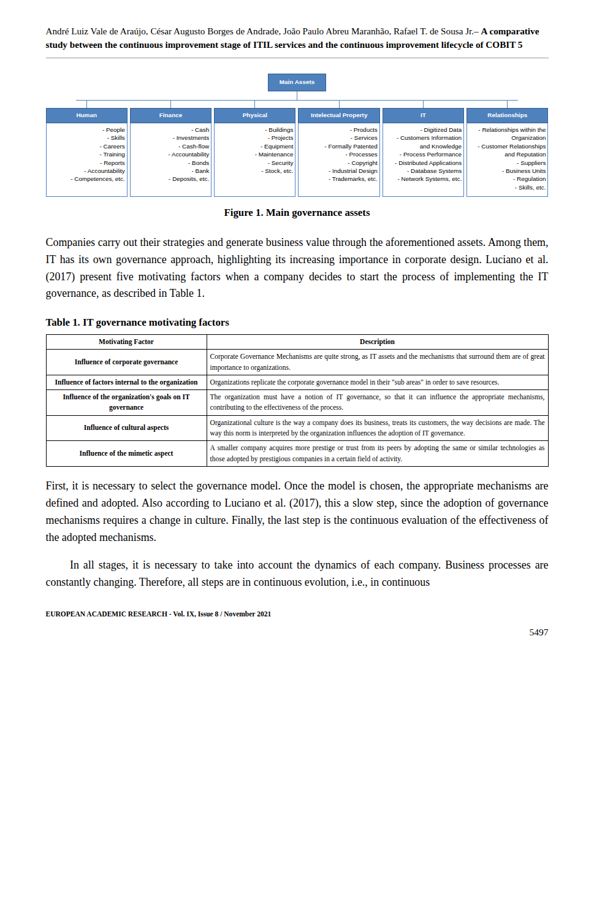André Luiz Vale de Araújo, César Augusto Borges de Andrade, João Paulo Abreu Maranhão, Rafael T. de Sousa Jr.– A comparative study between the continuous improvement stage of ITIL services and the continuous improvement lifecycle of COBIT 5
Main Assets
Human
- People
- Skills
- Careers
- Training
- Reports
- Accountability
- Competences, etc.
Finance
- Cash
- Investments
- Cash-flow
- Accountability
- Bonds
- Bank
- Deposits, etc.
Physical
- Buildings
- Projects
- Equipment
- Maintenance
- Security
- Stock, etc.
Intelectual Property
- Products
- Services
- Formally Patented
- Processes
- Copyright
- Industrial Design
- Trademarks, etc.
IT
- Digitized Data
- Customers Information and Knowledge
- Process Performance
- Distributed Applications
- Database Systems
- Network Systems, etc.
Relationships
- Relationships within the Organization
- Customer Relationships and Reputation
- Suppliers
- Business Units
- Regulation
- Skills, etc.
Figure 1. Main governance assets
Companies carry out their strategies and generate business value through the aforementioned assets. Among them, IT has its own governance approach, highlighting its increasing importance in corporate design. Luciano et al. (2017) present five motivating factors when a company decides to start the process of implementing the IT governance, as described in Table 1.
Table 1. IT governance motivating factors
| Motivating Factor | Description |
| --- | --- |
| Influence of corporate governance | Corporate Governance Mechanisms are quite strong, as IT assets and the mechanisms that surround them are of great importance to organizations. |
| Influence of factors internal to the organization | Organizations replicate the corporate governance model in their "sub areas" in order to save resources. |
| Influence of the organization's goals on IT governance | The organization must have a notion of IT governance, so that it can influence the appropriate mechanisms, contributing to the effectiveness of the process. |
| Influence of cultural aspects | Organizational culture is the way a company does its business, treats its customers, the way decisions are made. The way this norm is interpreted by the organization influences the adoption of IT governance. |
| Influence of the mimetic aspect | A smaller company acquires more prestige or trust from its peers by adopting the same or similar technologies as those adopted by prestigious companies in a certain field of activity. |
First, it is necessary to select the governance model. Once the model is chosen, the appropriate mechanisms are defined and adopted. Also according to Luciano et al. (2017), this a slow step, since the adoption of governance mechanisms requires a change in culture. Finally, the last step is the continuous evaluation of the effectiveness of the adopted mechanisms.
In all stages, it is necessary to take into account the dynamics of each company. Business processes are constantly changing. Therefore, all steps are in continuous evolution, i.e., in continuous
EUROPEAN ACADEMIC RESEARCH - Vol. IX, Issue 8 / November 2021
5497